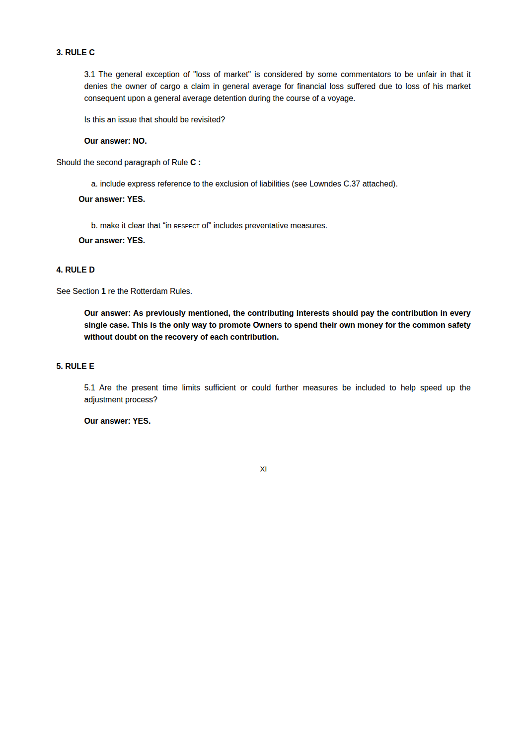3. RULE C
3.1 The general exception of "loss of market" is considered by some commentators to be unfair in that it denies the owner of cargo a claim in general average for financial loss suffered due to loss of his market consequent upon a general average detention during the course of a voyage.
Is this an issue that should be revisited?
Our answer: NO.
Should the second paragraph of Rule C :
include express reference to the exclusion of liabilities (see Lowndes C.37 attached).
Our answer: YES.
make it clear that “in respect of" includes preventative measures.
Our answer: YES.
4. RULE D
See Section 1 re the Rotterdam Rules.
Our answer: As previously mentioned, the contributing Interests should pay the contribution in every single case. This is the only way to promote Owners to spend their own money for the common safety without doubt on the recovery of each contribution.
5. RULE E
5.1 Are the present time limits sufficient or could further measures be included to help speed up the adjustment process?
Our answer: YES.
XI